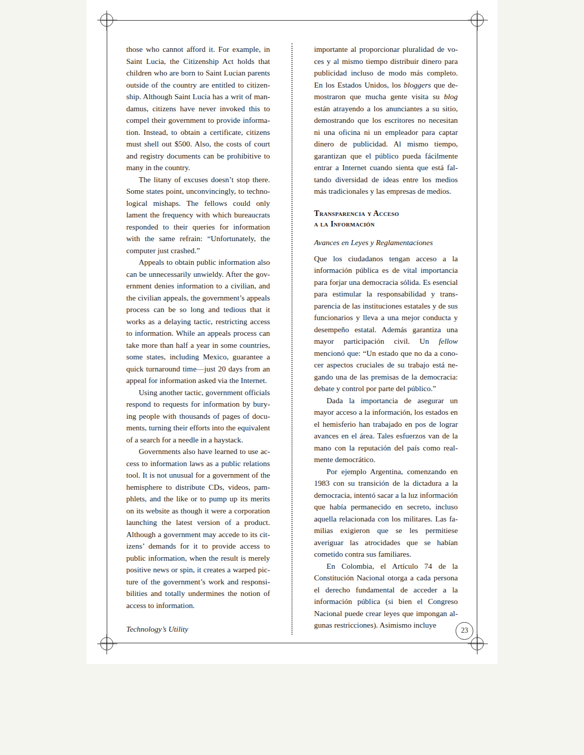those who cannot afford it. For example, in Saint Lucia, the Citizenship Act holds that children who are born to Saint Lucian parents outside of the country are entitled to citizenship. Although Saint Lucia has a writ of mandamus, citizens have never invoked this to compel their government to provide information. Instead, to obtain a certificate, citizens must shell out $500. Also, the costs of court and registry documents can be prohibitive to many in the country.
The litany of excuses doesn’t stop there. Some states point, unconvincingly, to technological mishaps. The fellows could only lament the frequency with which bureaucrats responded to their queries for information with the same refrain: “Unfortunately, the computer just crashed.”
Appeals to obtain public information also can be unnecessarily unwieldy. After the government denies information to a civilian, and the civilian appeals, the government’s appeals process can be so long and tedious that it works as a delaying tactic, restricting access to information. While an appeals process can take more than half a year in some countries, some states, including Mexico, guarantee a quick turnaround time—just 20 days from an appeal for information asked via the Internet.
Using another tactic, government officials respond to requests for information by burying people with thousands of pages of documents, turning their efforts into the equivalent of a search for a needle in a haystack.
Governments also have learned to use access to information laws as a public relations tool. It is not unusual for a government of the hemisphere to distribute CDs, videos, pamphlets, and the like or to pump up its merits on its website as though it were a corporation launching the latest version of a product. Although a government may accede to its citizens’ demands for it to provide access to public information, when the result is merely positive news or spin, it creates a warped picture of the government’s work and responsibilities and totally undermines the notion of access to information.
Technology’s Utility
importante al proporcionar pluralidad de voces y al mismo tiempo distribuir dinero para publicidad incluso de modo más completo. En los Estados Unidos, los bloggers que demostraron que mucha gente visita su blog están atrayendo a los anunciantes a su sitio, demostrando que los escritores no necesitan ni una oficina ni un empleador para captar dinero de publicidad. Al mismo tiempo, garantizan que el público pueda fácilmente entrar a Internet cuando sienta que está faltando diversidad de ideas entre los medios más tradicionales y las empresas de medios.
Transparencia y Acceso
a la Información
Avances en Leyes y Reglamentaciones
Que los ciudadanos tengan acceso a la información pública es de vital importancia para forjar una democracia sólida. Es esencial para estimular la responsabilidad y transparencia de las instituciones estatales y de sus funcionarios y lleva a una mejor conducta y desempeño estatal. Además garantiza una mayor participación civil. Un fellow mencionó que: “Un estado que no da a conocer aspectos cruciales de su trabajo está negando una de las premisas de la democracia: debate y control por parte del público.”
Dada la importancia de asegurar un mayor acceso a la información, los estados en el hemisferio han trabajado en pos de lograr avances en el área. Tales esfuerzos van de la mano con la reputación del país como realmente democrático.
Por ejemplo Argentina, comenzando en 1983 con su transición de la dictadura a la democracia, intentó sacar a la luz información que había permanecido en secreto, incluso aquella relacionada con los militares. Las familias exigieron que se les permitiese averiguar las atrocidades que se habían cometido contra sus familiares.
En Colombia, el Artículo 74 de la Constitución Nacional otorga a cada persona el derecho fundamental de acceder a la información pública (si bien el Congreso Nacional puede crear leyes que impongan algunas restricciones). Asimismo incluye
23